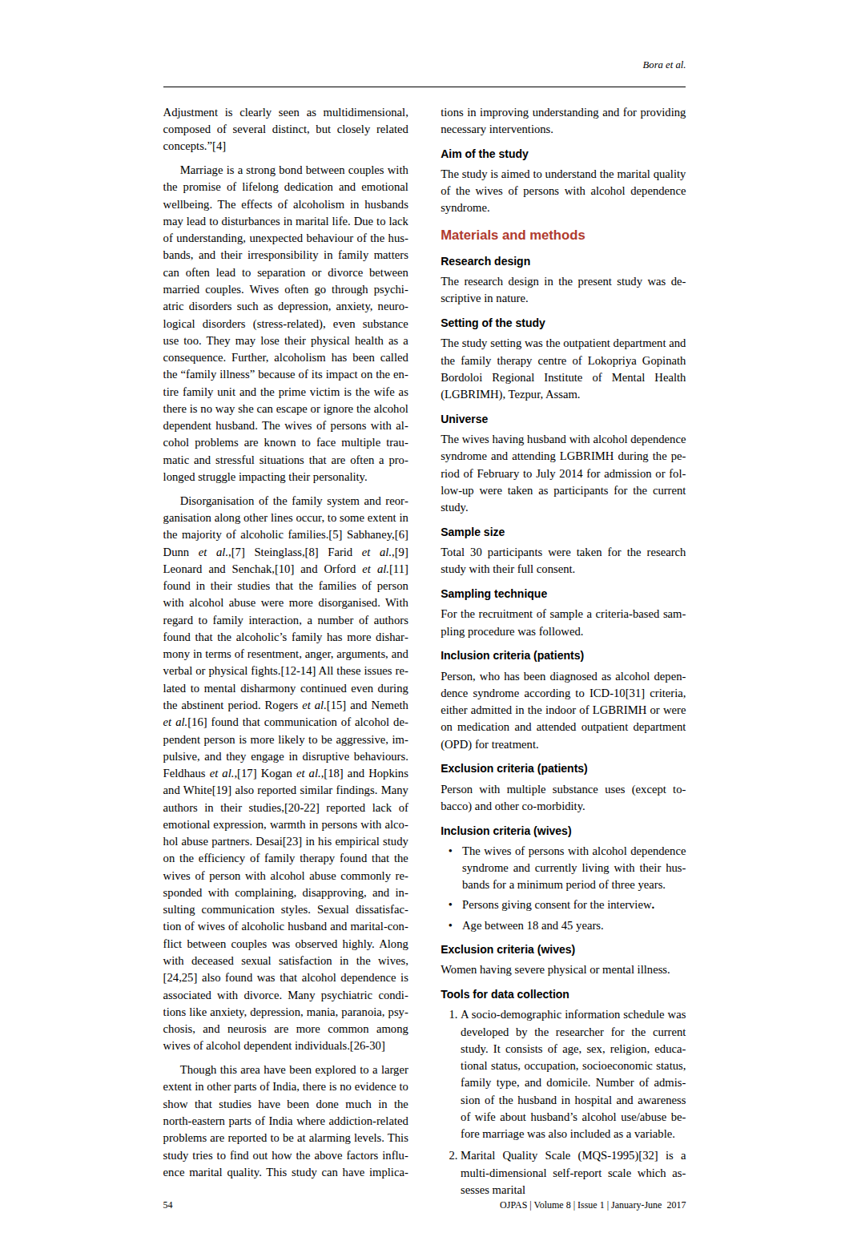Bora et al.
Adjustment is clearly seen as multidimensional, composed of several distinct, but closely related concepts.”[4]
Marriage is a strong bond between couples with the promise of lifelong dedication and emotional wellbeing. The effects of alcoholism in husbands may lead to disturbances in marital life. Due to lack of understanding, unexpected behaviour of the husbands, and their irresponsibility in family matters can often lead to separation or divorce between married couples. Wives often go through psychiatric disorders such as depression, anxiety, neurological disorders (stress-related), even substance use too. They may lose their physical health as a consequence. Further, alcoholism has been called the “family illness” because of its impact on the entire family unit and the prime victim is the wife as there is no way she can escape or ignore the alcohol dependent husband. The wives of persons with alcohol problems are known to face multiple traumatic and stressful situations that are often a prolonged struggle impacting their personality.
Disorganisation of the family system and reorganisation along other lines occur, to some extent in the majority of alcoholic families.[5] Sabhaney,[6] Dunn et al.,[7] Steinglass,[8] Farid et al.,[9] Leonard and Senchak,[10] and Orford et al.[11] found in their studies that the families of person with alcohol abuse were more disorganised. With regard to family interaction, a number of authors found that the alcoholic’s family has more disharmony in terms of resentment, anger, arguments, and verbal or physical fights.[12-14] All these issues related to mental disharmony continued even during the abstinent period. Rogers et al.[15] and Nemeth et al.[16] found that communication of alcohol dependent person is more likely to be aggressive, impulsive, and they engage in disruptive behaviours. Feldhaus et al.,[17] Kogan et al.,[18] and Hopkins and White[19] also reported similar findings. Many authors in their studies,[20-22] reported lack of emotional expression, warmth in persons with alcohol abuse partners. Desai[23] in his empirical study on the efficiency of family therapy found that the wives of person with alcohol abuse commonly responded with complaining, disapproving, and insulting communication styles. Sexual dissatisfaction of wives of alcoholic husband and marital-conflict between couples was observed highly. Along with deceased sexual satisfaction in the wives,[24,25] also found was that alcohol dependence is associated with divorce. Many psychiatric conditions like anxiety, depression, mania, paranoia, psychosis, and neurosis are more common among wives of alcohol dependent individuals.[26-30]
Though this area have been explored to a larger extent in other parts of India, there is no evidence to show that studies have been done much in the north-eastern parts of India where addiction-related problems are reported to be at alarming levels. This study tries to find out how the above factors influence marital quality. This study can have implications in improving understanding and for providing necessary interventions.
Aim of the study
The study is aimed to understand the marital quality of the wives of persons with alcohol dependence syndrome.
Materials and methods
Research design
The research design in the present study was descriptive in nature.
Setting of the study
The study setting was the outpatient department and the family therapy centre of Lokopriya Gopinath Bordoloi Regional Institute of Mental Health (LGBRIMH), Tezpur, Assam.
Universe
The wives having husband with alcohol dependence syndrome and attending LGBRIMH during the period of February to July 2014 for admission or follow-up were taken as participants for the current study.
Sample size
Total 30 participants were taken for the research study with their full consent.
Sampling technique
For the recruitment of sample a criteria-based sampling procedure was followed.
Inclusion criteria (patients)
Person, who has been diagnosed as alcohol dependence syndrome according to ICD-10[31] criteria, either admitted in the indoor of LGBRIMH or were on medication and attended outpatient department (OPD) for treatment.
Exclusion criteria (patients)
Person with multiple substance uses (except tobacco) and other co-morbidity.
Inclusion criteria (wives)
The wives of persons with alcohol dependence syndrome and currently living with their husbands for a minimum period of three years.
Persons giving consent for the interview.
Age between 18 and 45 years.
Exclusion criteria (wives)
Women having severe physical or mental illness.
Tools for data collection
A socio-demographic information schedule was developed by the researcher for the current study. It consists of age, sex, religion, educational status, occupation, socioeconomic status, family type, and domicile. Number of admission of the husband in hospital and awareness of wife about husband’s alcohol use/abuse before marriage was also included as a variable.
Marital Quality Scale (MQS-1995)[32] is a multi-dimensional self-report scale which assesses marital
54 OJPAS | Volume 8 | Issue 1 | January-June 2017